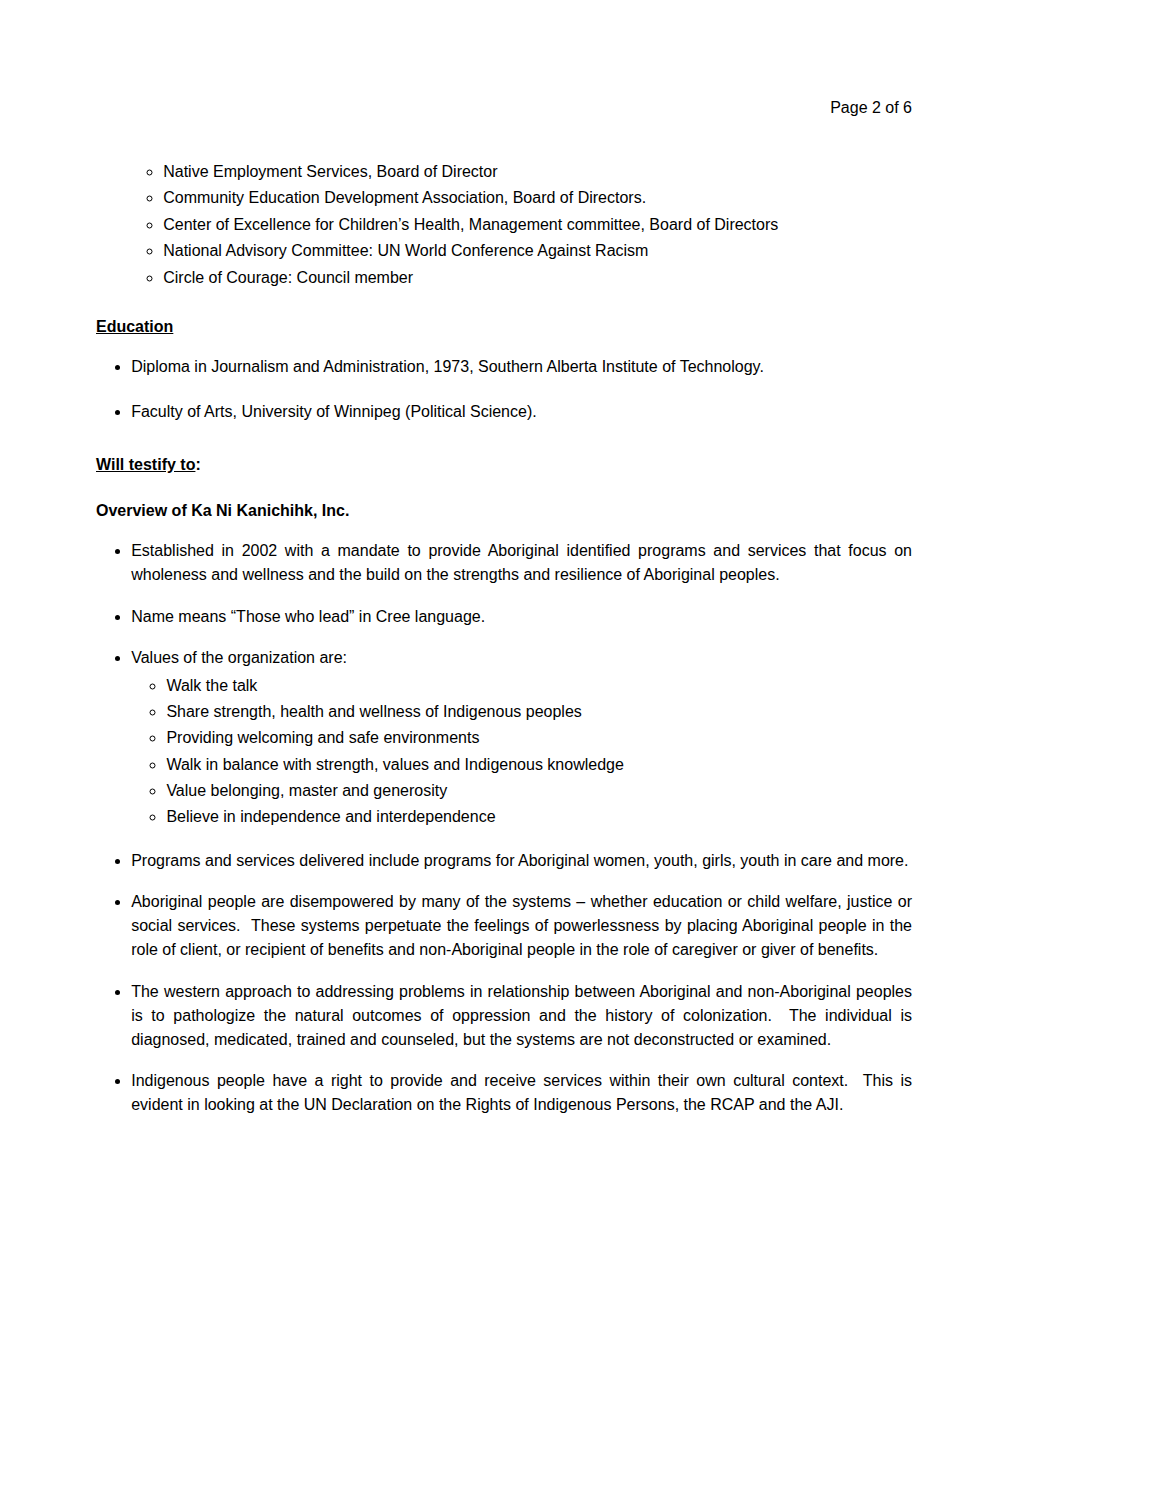Page 2 of 6
Native Employment Services, Board of Director
Community Education Development Association, Board of Directors.
Center of Excellence for Children’s Health, Management committee, Board of Directors
National Advisory Committee: UN World Conference Against Racism
Circle of Courage: Council member
Education
Diploma in Journalism and Administration, 1973, Southern Alberta Institute of Technology.
Faculty of Arts, University of Winnipeg (Political Science).
Will testify to:
Overview of Ka Ni Kanichihk, Inc.
Established in 2002 with a mandate to provide Aboriginal identified programs and services that focus on wholeness and wellness and the build on the strengths and resilience of Aboriginal peoples.
Name means “Those who lead” in Cree language.
Values of the organization are:
Walk the talk
Share strength, health and wellness of Indigenous peoples
Providing welcoming and safe environments
Walk in balance with strength, values and Indigenous knowledge
Value belonging, master and generosity
Believe in independence and interdependence
Programs and services delivered include programs for Aboriginal women, youth, girls, youth in care and more.
Aboriginal people are disempowered by many of the systems – whether education or child welfare, justice or social services. These systems perpetuate the feelings of powerlessness by placing Aboriginal people in the role of client, or recipient of benefits and non-Aboriginal people in the role of caregiver or giver of benefits.
The western approach to addressing problems in relationship between Aboriginal and non-Aboriginal peoples is to pathologize the natural outcomes of oppression and the history of colonization. The individual is diagnosed, medicated, trained and counseled, but the systems are not deconstructed or examined.
Indigenous people have a right to provide and receive services within their own cultural context. This is evident in looking at the UN Declaration on the Rights of Indigenous Persons, the RCAP and the AJI.